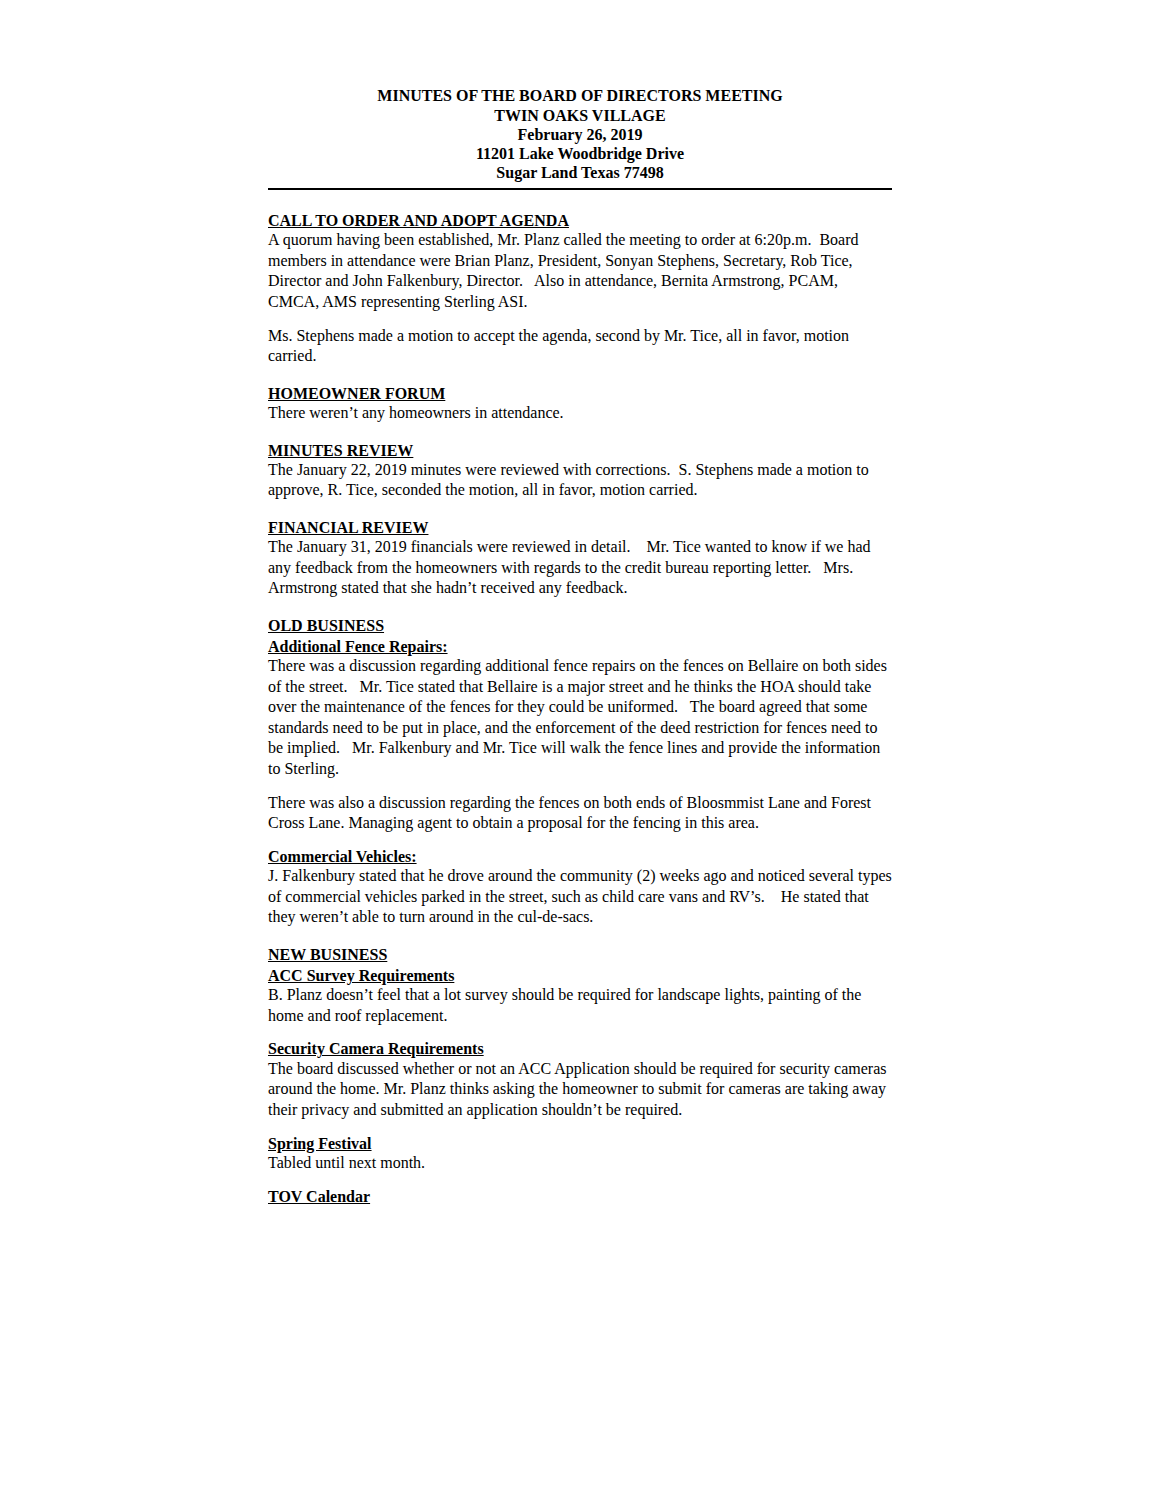MINUTES OF THE BOARD OF DIRECTORS MEETING TWIN OAKS VILLAGE February 26, 2019 11201 Lake Woodbridge Drive Sugar Land Texas 77498
CALL TO ORDER AND ADOPT AGENDA
A quorum having been established, Mr. Planz called the meeting to order at 6:20p.m. Board members in attendance were Brian Planz, President, Sonyan Stephens, Secretary, Rob Tice, Director and John Falkenbury, Director. Also in attendance, Bernita Armstrong, PCAM, CMCA, AMS representing Sterling ASI.
Ms. Stephens made a motion to accept the agenda, second by Mr. Tice, all in favor, motion carried.
HOMEOWNER FORUM
There weren’t any homeowners in attendance.
MINUTES REVIEW
The January 22, 2019 minutes were reviewed with corrections. S. Stephens made a motion to approve, R. Tice, seconded the motion, all in favor, motion carried.
FINANCIAL REVIEW
The January 31, 2019 financials were reviewed in detail. Mr. Tice wanted to know if we had any feedback from the homeowners with regards to the credit bureau reporting letter. Mrs. Armstrong stated that she hadn’t received any feedback.
OLD BUSINESS
Additional Fence Repairs:
There was a discussion regarding additional fence repairs on the fences on Bellaire on both sides of the street. Mr. Tice stated that Bellaire is a major street and he thinks the HOA should take over the maintenance of the fences for they could be uniformed. The board agreed that some standards need to be put in place, and the enforcement of the deed restriction for fences need to be implied. Mr. Falkenbury and Mr. Tice will walk the fence lines and provide the information to Sterling.
There was also a discussion regarding the fences on both ends of Bloosmmist Lane and Forest Cross Lane. Managing agent to obtain a proposal for the fencing in this area.
Commercial Vehicles:
J. Falkenbury stated that he drove around the community (2) weeks ago and noticed several types of commercial vehicles parked in the street, such as child care vans and RV’s. He stated that they weren’t able to turn around in the cul-de-sacs.
NEW BUSINESS
ACC Survey Requirements
B. Planz doesn’t feel that a lot survey should be required for landscape lights, painting of the home and roof replacement.
Security Camera Requirements
The board discussed whether or not an ACC Application should be required for security cameras around the home. Mr. Planz thinks asking the homeowner to submit for cameras are taking away their privacy and submitted an application shouldn’t be required.
Spring Festival
Tabled until next month.
TOV Calendar